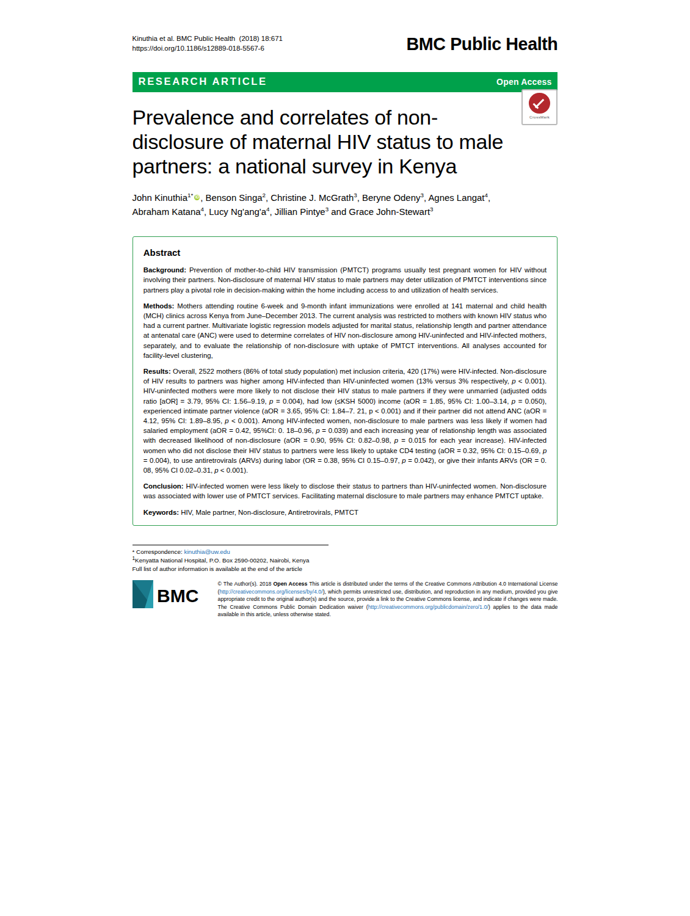Kinuthia et al. BMC Public Health (2018) 18:671
https://doi.org/10.1186/s12889-018-5567-6
BMC Public Health
RESEARCH ARTICLE
Open Access
CrossMark
Prevalence and correlates of non-disclosure of maternal HIV status to male partners: a national survey in Kenya
John Kinuthia1* , Benson Singa2, Christine J. McGrath3, Beryne Odeny3, Agnes Langat4, Abraham Katana4, Lucy Ng'ang'a4, Jillian Pintye3 and Grace John-Stewart3
Abstract
Background: Prevention of mother-to-child HIV transmission (PMTCT) programs usually test pregnant women for HIV without involving their partners. Non-disclosure of maternal HIV status to male partners may deter utilization of PMTCT interventions since partners play a pivotal role in decision-making within the home including access to and utilization of health services.
Methods: Mothers attending routine 6-week and 9-month infant immunizations were enrolled at 141 maternal and child health (MCH) clinics across Kenya from June–December 2013. The current analysis was restricted to mothers with known HIV status who had a current partner. Multivariate logistic regression models adjusted for marital status, relationship length and partner attendance at antenatal care (ANC) were used to determine correlates of HIV non-disclosure among HIV-uninfected and HIV-infected mothers, separately, and to evaluate the relationship of non-disclosure with uptake of PMTCT interventions. All analyses accounted for facility-level clustering,
Results: Overall, 2522 mothers (86% of total study population) met inclusion criteria, 420 (17%) were HIV-infected. Non-disclosure of HIV results to partners was higher among HIV-infected than HIV-uninfected women (13% versus 3% respectively, p < 0.001). HIV-uninfected mothers were more likely to not disclose their HIV status to male partners if they were unmarried (adjusted odds ratio [aOR] = 3.79, 95% CI: 1.56–9.19, p = 0.004), had low (≤KSH 5000) income (aOR = 1.85, 95% CI: 1.00–3.14, p = 0.050), experienced intimate partner violence (aOR = 3.65, 95% CI: 1.84–7. 21, p < 0.001) and if their partner did not attend ANC (aOR = 4.12, 95% CI: 1.89–8.95, p < 0.001). Among HIV-infected women, non-disclosure to male partners was less likely if women had salaried employment (aOR = 0.42, 95%CI: 0. 18–0.96, p = 0.039) and each increasing year of relationship length was associated with decreased likelihood of non-disclosure (aOR = 0.90, 95% CI: 0.82–0.98, p = 0.015 for each year increase). HIV-infected women who did not disclose their HIV status to partners were less likely to uptake CD4 testing (aOR = 0.32, 95% CI: 0.15–0.69, p = 0.004), to use antiretrovirals (ARVs) during labor (OR = 0.38, 95% CI 0.15–0.97, p = 0.042), or give their infants ARVs (OR = 0. 08, 95% CI 0.02–0.31, p < 0.001).
Conclusion: HIV-infected women were less likely to disclose their status to partners than HIV-uninfected women. Non-disclosure was associated with lower use of PMTCT services. Facilitating maternal disclosure to male partners may enhance PMTCT uptake.
Keywords: HIV, Male partner, Non-disclosure, Antiretrovirals, PMTCT
* Correspondence: kinuthia@uw.edu
1Kenyatta National Hospital, P.O. Box 2590-00202, Nairobi, Kenya
Full list of author information is available at the end of the article
BMC
© The Author(s). 2018 Open Access This article is distributed under the terms of the Creative Commons Attribution 4.0 International License (http://creativecommons.org/licenses/by/4.0/), which permits unrestricted use, distribution, and reproduction in any medium, provided you give appropriate credit to the original author(s) and the source, provide a link to the Creative Commons license, and indicate if changes were made. The Creative Commons Public Domain Dedication waiver (http://creativecommons.org/publicdomain/zero/1.0/) applies to the data made available in this article, unless otherwise stated.